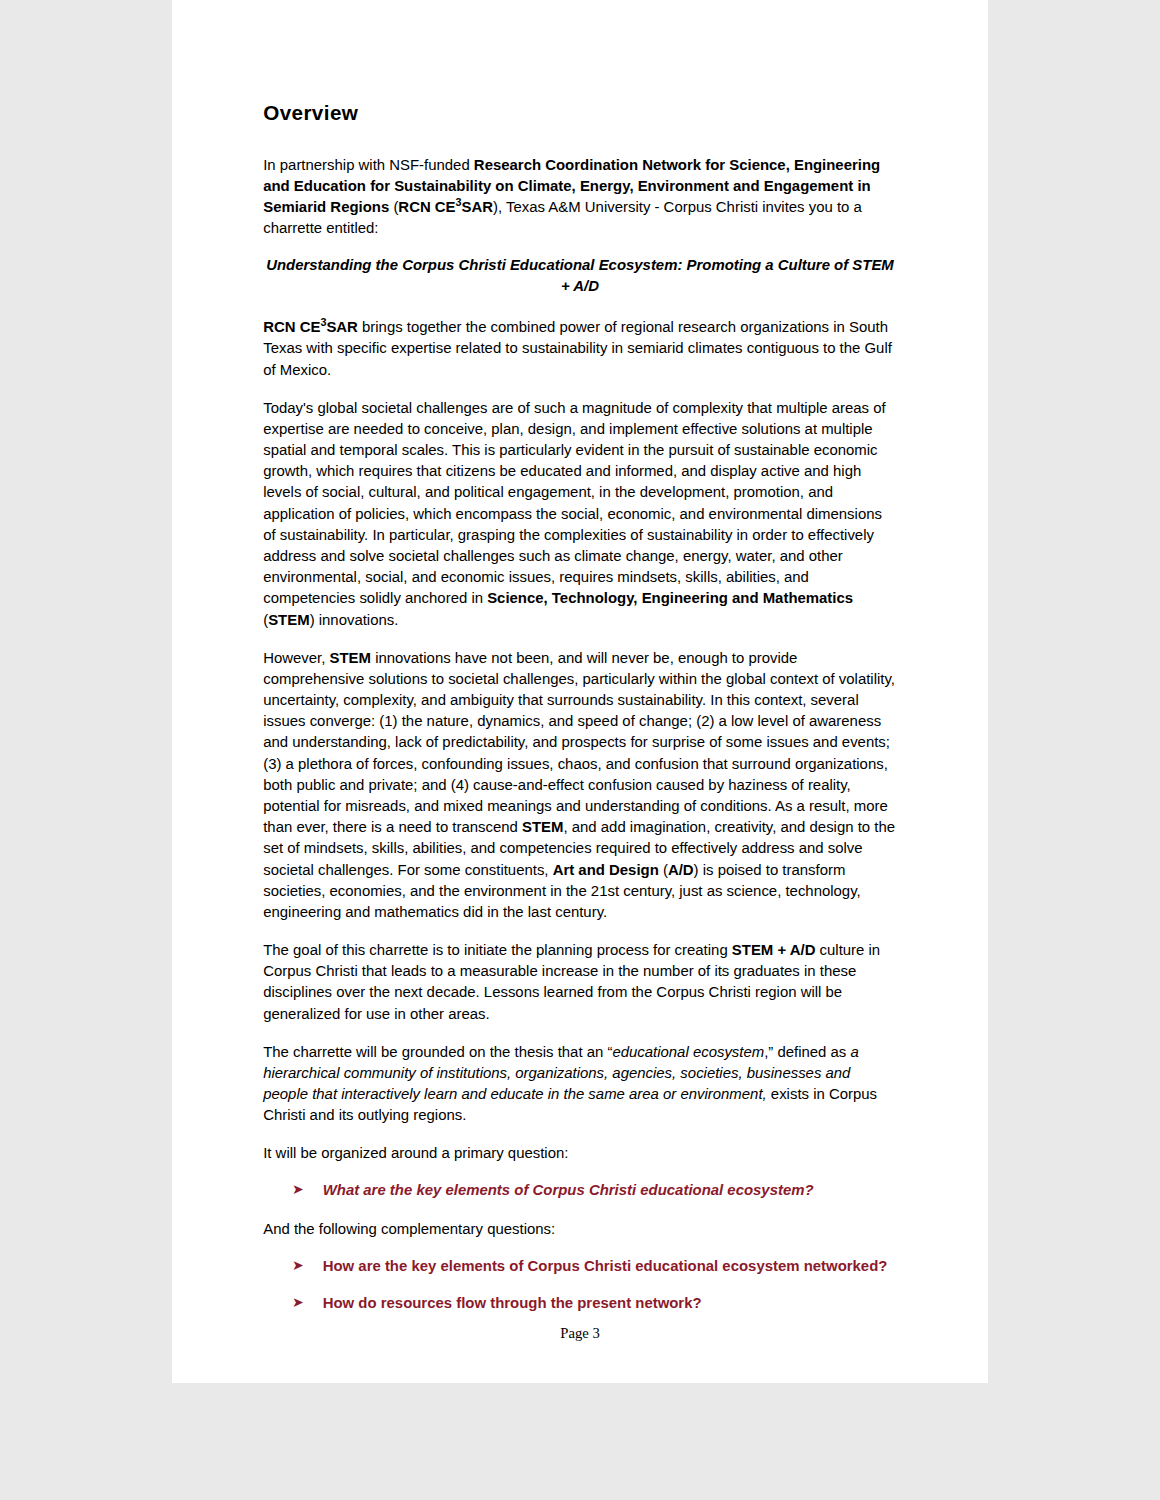Overview
In partnership with NSF-funded Research Coordination Network for Science, Engineering and Education for Sustainability on Climate, Energy, Environment and Engagement in Semiarid Regions (RCN CE3SAR), Texas A&M University - Corpus Christi invites you to a charrette entitled:
Understanding the Corpus Christi Educational Ecosystem: Promoting a Culture of STEM + A/D
RCN CE3SAR brings together the combined power of regional research organizations in South Texas with specific expertise related to sustainability in semiarid climates contiguous to the Gulf of Mexico.
Today's global societal challenges are of such a magnitude of complexity that multiple areas of expertise are needed to conceive, plan, design, and implement effective solutions at multiple spatial and temporal scales. This is particularly evident in the pursuit of sustainable economic growth, which requires that citizens be educated and informed, and display active and high levels of social, cultural, and political engagement, in the development, promotion, and application of policies, which encompass the social, economic, and environmental dimensions of sustainability. In particular, grasping the complexities of sustainability in order to effectively address and solve societal challenges such as climate change, energy, water, and other environmental, social, and economic issues, requires mindsets, skills, abilities, and competencies solidly anchored in Science, Technology, Engineering and Mathematics (STEM) innovations.
However, STEM innovations have not been, and will never be, enough to provide comprehensive solutions to societal challenges, particularly within the global context of volatility, uncertainty, complexity, and ambiguity that surrounds sustainability. In this context, several issues converge: (1) the nature, dynamics, and speed of change; (2) a low level of awareness and understanding, lack of predictability, and prospects for surprise of some issues and events; (3) a plethora of forces, confounding issues, chaos, and confusion that surround organizations, both public and private; and (4) cause-and-effect confusion caused by haziness of reality, potential for misreads, and mixed meanings and understanding of conditions. As a result, more than ever, there is a need to transcend STEM, and add imagination, creativity, and design to the set of mindsets, skills, abilities, and competencies required to effectively address and solve societal challenges. For some constituents, Art and Design (A/D) is poised to transform societies, economies, and the environment in the 21st century, just as science, technology, engineering and mathematics did in the last century.
The goal of this charrette is to initiate the planning process for creating STEM + A/D culture in Corpus Christi that leads to a measurable increase in the number of its graduates in these disciplines over the next decade. Lessons learned from the Corpus Christi region will be generalized for use in other areas.
The charrette will be grounded on the thesis that an “educational ecosystem,” defined as a hierarchical community of institutions, organizations, agencies, societies, businesses and people that interactively learn and educate in the same area or environment, exists in Corpus Christi and its outlying regions.
It will be organized around a primary question:
What are the key elements of Corpus Christi educational ecosystem?
And the following complementary questions:
How are the key elements of Corpus Christi educational ecosystem networked?
How do resources flow through the present network?
Page 3